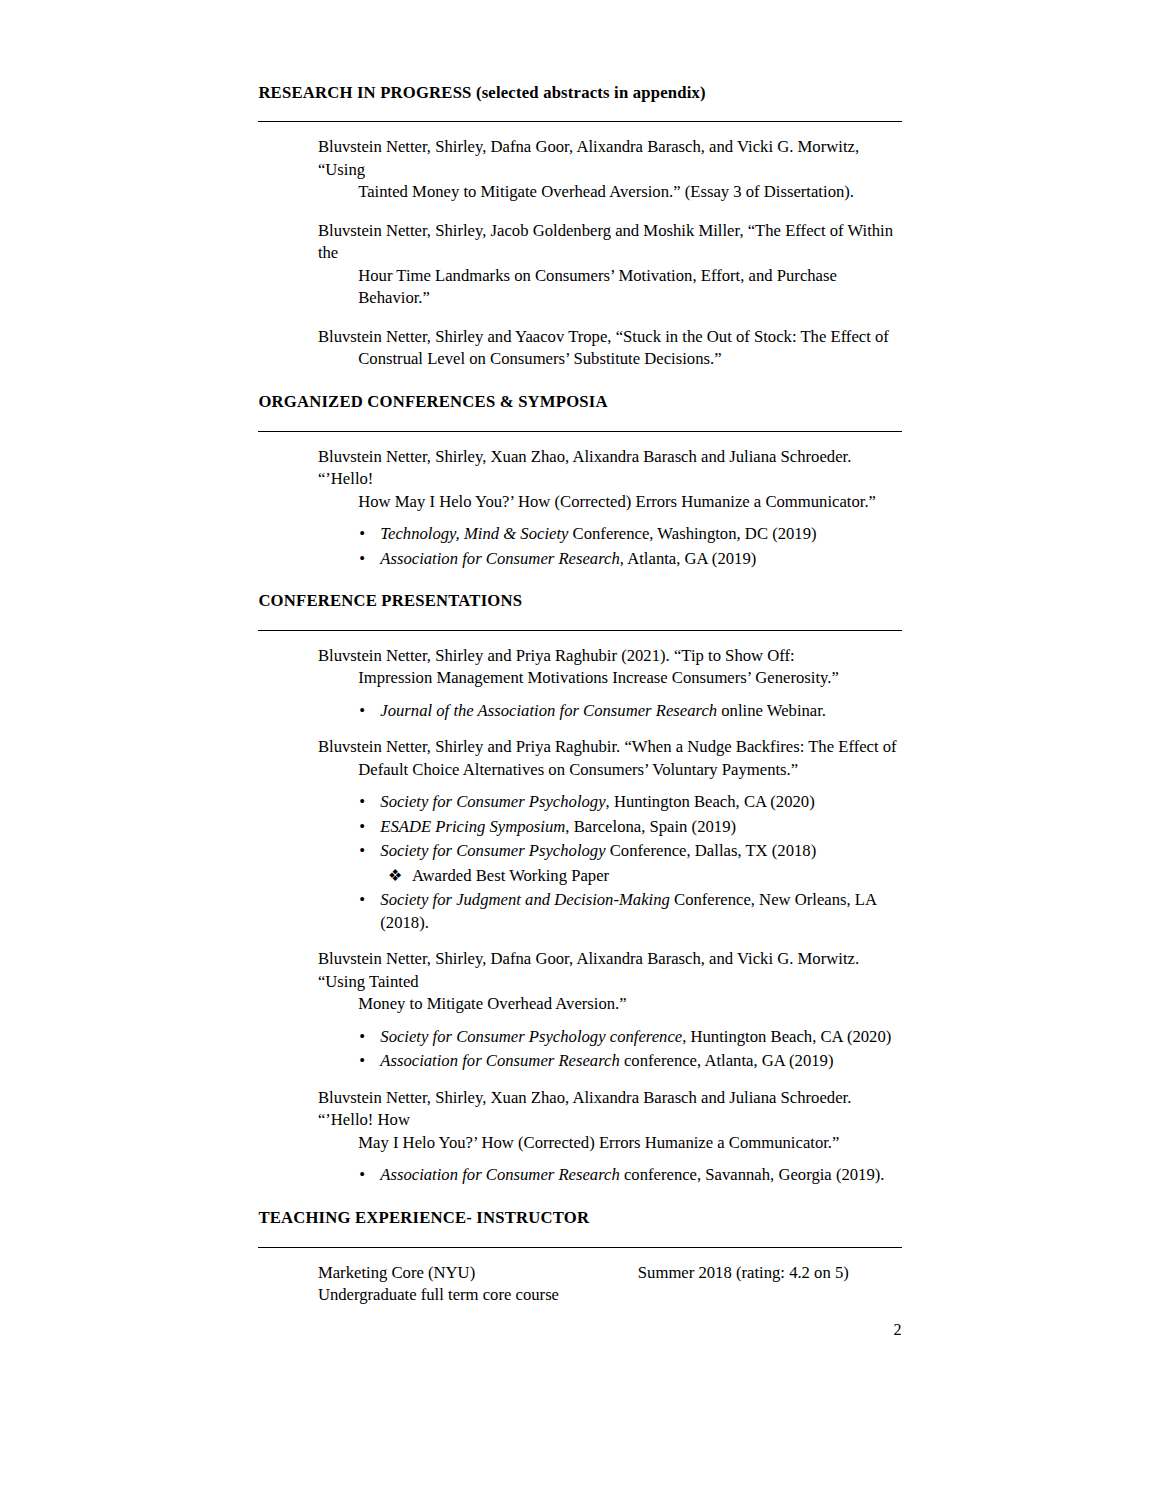RESEARCH IN PROGRESS (selected abstracts in appendix)
Bluvstein Netter, Shirley, Dafna Goor, Alixandra Barasch, and Vicki G. Morwitz, “Using Tainted Money to Mitigate Overhead Aversion.” (Essay 3 of Dissertation).
Bluvstein Netter, Shirley, Jacob Goldenberg and Moshik Miller, “The Effect of Within the Hour Time Landmarks on Consumers’ Motivation, Effort, and Purchase Behavior.”
Bluvstein Netter, Shirley and Yaacov Trope, “Stuck in the Out of Stock: The Effect of Construal Level on Consumers’ Substitute Decisions.”
ORGANIZED CONFERENCES & SYMPOSIA
Bluvstein Netter, Shirley, Xuan Zhao, Alixandra Barasch and Juliana Schroeder. “’Hello! How May I Helo You?’ How (Corrected) Errors Humanize a Communicator.”
Technology, Mind & Society Conference, Washington, DC (2019)
Association for Consumer Research, Atlanta, GA (2019)
CONFERENCE PRESENTATIONS
Bluvstein Netter, Shirley and Priya Raghubir (2021). “Tip to Show Off: Impression Management Motivations Increase Consumers’ Generosity.”
Journal of the Association for Consumer Research online Webinar.
Bluvstein Netter, Shirley and Priya Raghubir. “When a Nudge Backfires: The Effect of Default Choice Alternatives on Consumers’ Voluntary Payments.”
Society for Consumer Psychology, Huntington Beach, CA (2020)
ESADE Pricing Symposium, Barcelona, Spain (2019)
Society for Consumer Psychology Conference, Dallas, TX (2018)
Awarded Best Working Paper
Society for Judgment and Decision-Making Conference, New Orleans, LA (2018).
Bluvstein Netter, Shirley, Dafna Goor, Alixandra Barasch, and Vicki G. Morwitz. “Using Tainted Money to Mitigate Overhead Aversion.”
Society for Consumer Psychology conference, Huntington Beach, CA (2020)
Association for Consumer Research conference, Atlanta, GA (2019)
Bluvstein Netter, Shirley, Xuan Zhao, Alixandra Barasch and Juliana Schroeder. “’Hello! How May I Helo You?’ How (Corrected) Errors Humanize a Communicator.”
Association for Consumer Research conference, Savannah, Georgia (2019).
TEACHING EXPERIENCE- INSTRUCTOR
Marketing Core (NYU) Summer 2018 (rating: 4.2 on 5)
Undergraduate full term core course
2